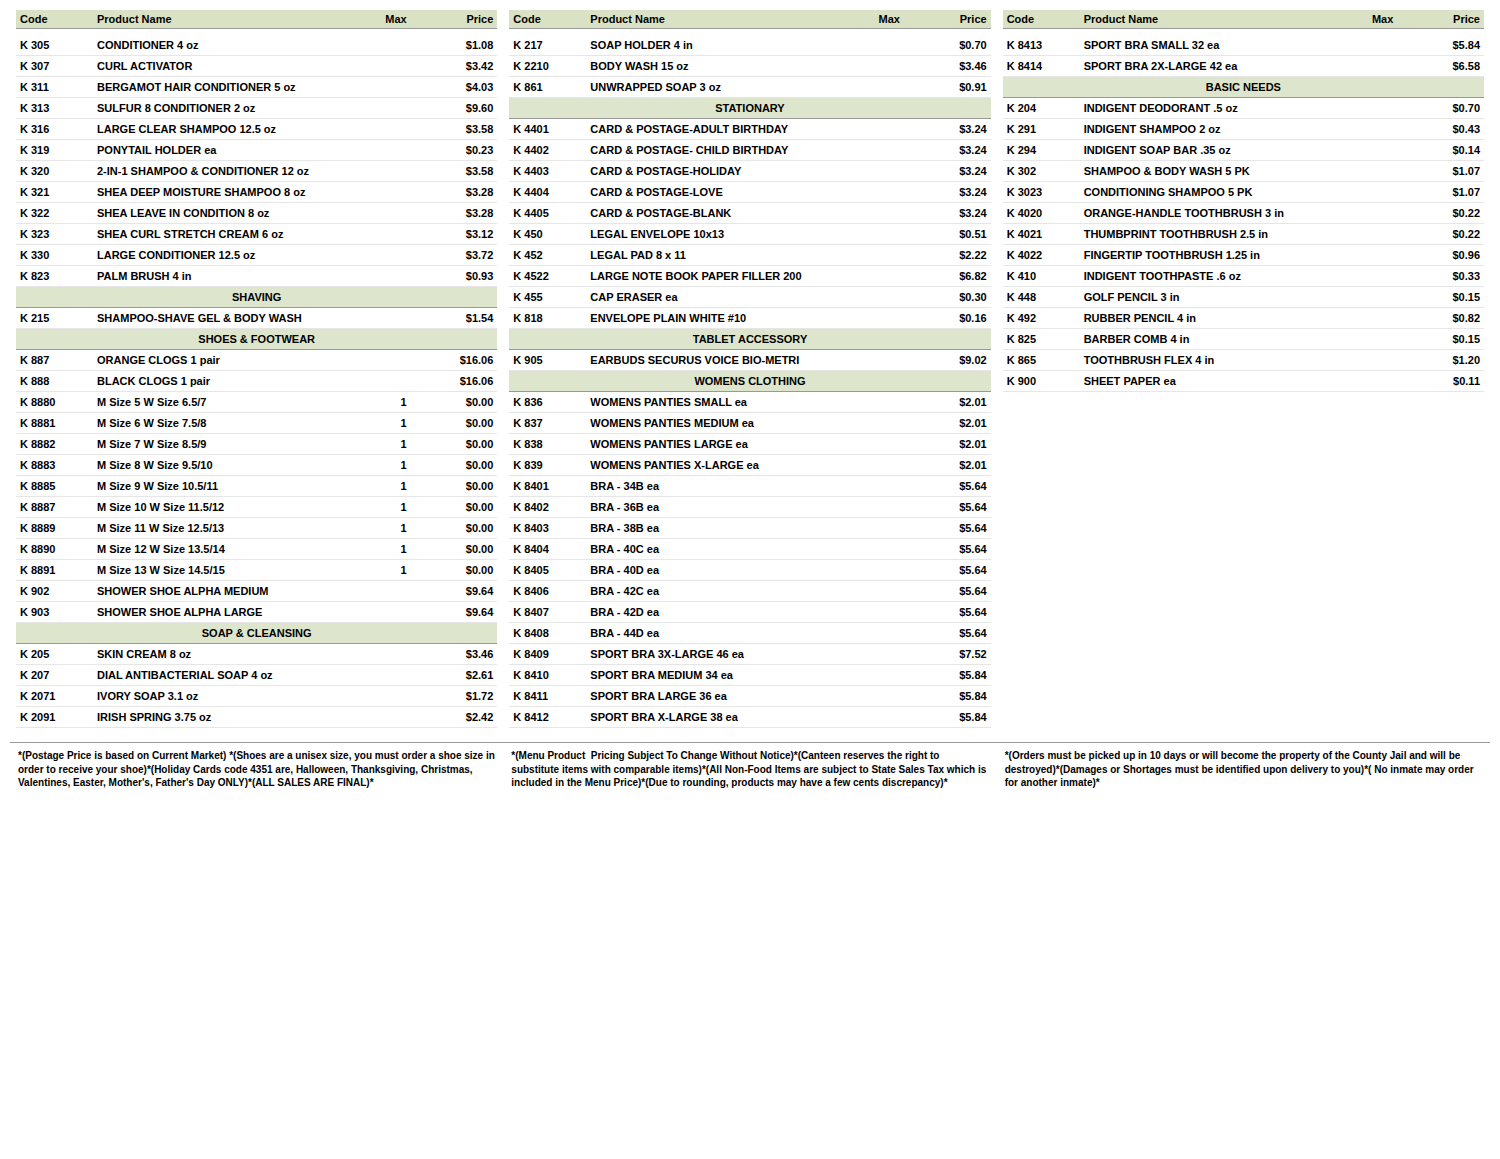| / Code / Product Name / Max / Price / / --- / --- / --- / --- / / K 305 / CONDITIONER 4 oz / / $1.08 / / K 307 / CURL ACTIVATOR / / $3.42 / / K 311 / BERGAMOT HAIR CONDITIONER 5 oz / / $4.03 / / K 313 / SULFUR 8 CONDITIONER 2 oz / / $9.60 / / K 316 / LARGE CLEAR SHAMPOO 12.5 oz / / $3.58 / / K 319 / PONYTAIL HOLDER ea / / $0.23 / / K 320 / 2-IN-1 SHAMPOO & CONDITIONER 12 oz / / $3.58 / / K 321 / SHEA DEEP MOISTURE SHAMPOO 8 oz / / $3.28 / / K 322 / SHEA LEAVE IN CONDITION 8 oz / / $3.28 / / K 323 / SHEA CURL STRETCH CREAM 6 oz / / $3.12 / / K 330 / LARGE CONDITIONER 12.5 oz / / $3.72 / / K 823 / PALM BRUSH 4 in / / $0.93 / / SHAVING / / K 215 / SHAMPOO-SHAVE GEL & BODY WASH / / $1.54 / / SHOES & FOOTWEAR / / K 887 / ORANGE CLOGS 1 pair / / $16.06 / / K 888 / BLACK CLOGS 1 pair / / $16.06 / / K 8880 / M Size 5 W Size 6.5/7 / 1 / $0.00 / / K 8881 / M Size 6 W Size 7.5/8 / 1 / $0.00 / / K 8882 / M Size 7 W Size 8.5/9 / 1 / $0.00 / / K 8883 / M Size 8 W Size 9.5/10 / 1 / $0.00 / / K 8885 / M Size 9 W Size 10.5/11 / 1 / $0.00 / / K 8887 / M Size 10 W Size 11.5/12 / 1 / $0.00 / / K 8889 / M Size 11 W Size 12.5/13 / 1 / $0.00 / / K 8890 / M Size 12 W Size 13.5/14 / 1 / $0.00 / / K 8891 / M Size 13 W Size 14.5/15 / 1 / $0.00 / / K 902 / SHOWER SHOE ALPHA MEDIUM / / $9.64 / / K 903 / SHOWER SHOE ALPHA LARGE / / $9.64 / / SOAP & CLEANSING / / K 205 / SKIN CREAM 8 oz / / $3.46 / / K 207 / DIAL ANTIBACTERIAL SOAP 4 oz / / $2.61 / / K 2071 / IVORY SOAP 3.1 oz / / $1.72 / / K 2091 / IRISH SPRING 3.75 oz / / $2.42 / | / Code / Product Name / Max / Price / / --- / --- / --- / --- / / K 217 / SOAP HOLDER 4 in / / $0.70 / / K 2210 / BODY WASH 15 oz / / $3.46 / / K 861 / UNWRAPPED SOAP 3 oz / / $0.91 / / STATIONARY / / K 4401 / CARD & POSTAGE-ADULT BIRTHDAY / / $3.24 / / K 4402 / CARD & POSTAGE- CHILD BIRTHDAY / / $3.24 / / K 4403 / CARD & POSTAGE-HOLIDAY / / $3.24 / / K 4404 / CARD & POSTAGE-LOVE / / $3.24 / / K 4405 / CARD & POSTAGE-BLANK / / $3.24 / / K 450 / LEGAL ENVELOPE 10x13 / / $0.51 / / K 452 / LEGAL PAD 8 x 11 / / $2.22 / / K 4522 / LARGE NOTE BOOK PAPER FILLER 200 / / $6.82 / / K 455 / CAP ERASER ea / / $0.30 / / K 818 / ENVELOPE PLAIN WHITE #10 / / $0.16 / / TABLET ACCESSORY / / K 905 / EARBUDS SECURUS VOICE BIO-METRI / / $9.02 / / WOMENS CLOTHING / / K 836 / WOMENS PANTIES SMALL ea / / $2.01 / / K 837 / WOMENS PANTIES MEDIUM ea / / $2.01 / / K 838 / WOMENS PANTIES LARGE ea / / $2.01 / / K 839 / WOMENS PANTIES X-LARGE ea / / $2.01 / / K 8401 / BRA - 34B ea / / $5.64 / / K 8402 / BRA - 36B ea / / $5.64 / / K 8403 / BRA - 38B ea / / $5.64 / / K 8404 / BRA - 40C ea / / $5.64 / / K 8405 / BRA - 40D ea / / $5.64 / / K 8406 / BRA - 42C ea / / $5.64 / / K 8407 / BRA - 42D ea / / $5.64 / / K 8408 / BRA - 44D ea / / $5.64 / / K 8409 / SPORT BRA 3X-LARGE 46 ea / / $7.52 / / K 8410 / SPORT BRA MEDIUM 34 ea / / $5.84 / / K 8411 / SPORT BRA LARGE 36 ea / / $5.84 / / K 8412 / SPORT BRA X-LARGE 38 ea / / $5.84 / | / Code / Product Name / Max / Price / / --- / --- / --- / --- / / K 8413 / SPORT BRA SMALL 32 ea / / $5.84 / / K 8414 / SPORT BRA 2X-LARGE 42 ea / / $6.58 / / BASIC NEEDS / / K 204 / INDIGENT DEODORANT .5 oz / / $0.70 / / K 291 / INDIGENT SHAMPOO 2 oz / / $0.43 / / K 294 / INDIGENT SOAP BAR .35 oz / / $0.14 / / K 302 / SHAMPOO & BODY WASH 5 PK / / $1.07 / / K 3023 / CONDITIONING SHAMPOO 5 PK / / $1.07 / / K 4020 / ORANGE-HANDLE TOOTHBRUSH 3 in / / $0.22 / / K 4021 / THUMBPRINT TOOTHBRUSH 2.5 in / / $0.22 / / K 4022 / FINGERTIP TOOTHBRUSH 1.25 in / / $0.96 / / K 410 / INDIGENT TOOTHPASTE .6 oz / / $0.33 / / K 448 / GOLF PENCIL 3 in / / $0.15 / / K 492 / RUBBER PENCIL 4 in / / $0.82 / / K 825 / BARBER COMB 4 in / / $0.15 / / K 865 / TOOTHBRUSH FLEX 4 in / / $1.20 / / K 900 / SHEET PAPER ea / / $0.11 / |
| *(Postage Price is based on Current Market) *(Shoes are a unisex size, you must order a shoe size in order to receive your shoe)*(Holiday Cards code 4351 are, Halloween, Thanksgiving, Christmas, Valentines, Easter, Mother's, Father's Day ONLY)*(ALL SALES ARE FINAL)* | *(Menu Product Pricing Subject To Change Without Notice)*(Canteen reserves the right to substitute items with comparable items)*(All Non-Food Items are subject to State Sales Tax which is included in the Menu Price)*(Due to rounding, products may have a few cents discrepancy)* | *(Orders must be picked up in 10 days or will become the property of the County Jail and will be destroyed)*(Damages or Shortages must be identified upon delivery to you)*( No inmate may order for another inmate)* |